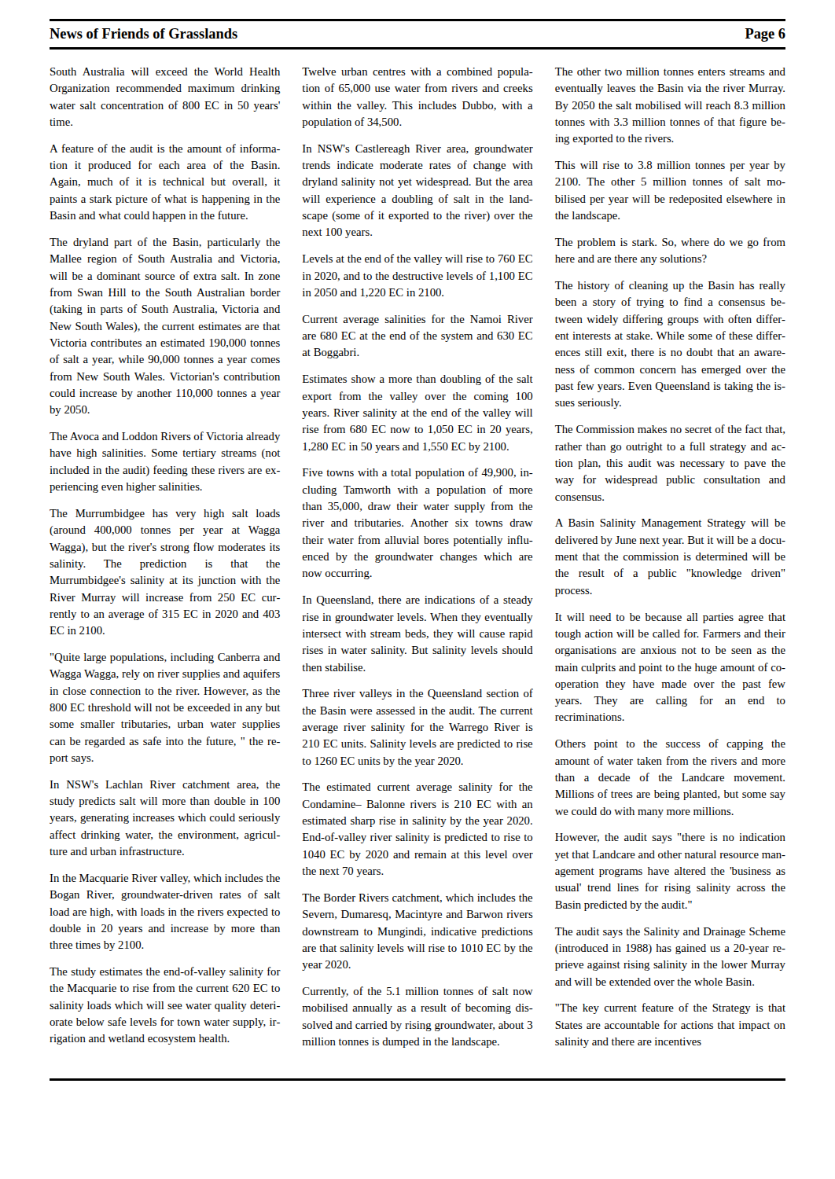News of Friends of Grasslands
Page 6
South Australia will exceed the World Health Organization recommended maximum drinking water salt concentration of 800 EC in 50 years' time.
A feature of the audit is the amount of information it produced for each area of the Basin. Again, much of it is technical but overall, it paints a stark picture of what is happening in the Basin and what could happen in the future.
The dryland part of the Basin, particularly the Mallee region of South Australia and Victoria, will be a dominant source of extra salt. In zone from Swan Hill to the South Australian border (taking in parts of South Australia, Victoria and New South Wales), the current estimates are that Victoria contributes an estimated 190,000 tonnes of salt a year, while 90,000 tonnes a year comes from New South Wales. Victorian's contribution could increase by another 110,000 tonnes a year by 2050.
The Avoca and Loddon Rivers of Victoria already have high salinities. Some tertiary streams (not included in the audit) feeding these rivers are experiencing even higher salinities.
The Murrumbidgee has very high salt loads (around 400,000 tonnes per year at Wagga Wagga), but the river's strong flow moderates its salinity. The prediction is that the Murrumbidgee's salinity at its junction with the River Murray will increase from 250 EC currently to an average of 315 EC in 2020 and 403 EC in 2100.
"Quite large populations, including Canberra and Wagga Wagga, rely on river supplies and aquifers in close connection to the river. However, as the 800 EC threshold will not be exceeded in any but some smaller tributaries, urban water supplies can be regarded as safe into the future, " the report says.
In NSW's Lachlan River catchment area, the study predicts salt will more than double in 100 years, generating increases which could seriously affect drinking water, the environment, agriculture and urban infrastructure.
In the Macquarie River valley, which includes the Bogan River, groundwater-driven rates of salt load are high, with loads in the rivers expected to double in 20 years and increase by more than three times by 2100.
The study estimates the end-of-valley salinity for the Macquarie to rise from the current 620 EC to salinity loads which will see water quality deteriorate below safe levels for town water supply, irrigation and wetland ecosystem health.
Twelve urban centres with a combined population of 65,000 use water from rivers and creeks within the valley. This includes Dubbo, with a population of 34,500.
In NSW's Castlereagh River area, groundwater trends indicate moderate rates of change with dryland salinity not yet widespread. But the area will experience a doubling of salt in the landscape (some of it exported to the river) over the next 100 years.
Levels at the end of the valley will rise to 760 EC in 2020, and to the destructive levels of 1,100 EC in 2050 and 1,220 EC in 2100.
Current average salinities for the Namoi River are 680 EC at the end of the system and 630 EC at Boggabri.
Estimates show a more than doubling of the salt export from the valley over the coming 100 years. River salinity at the end of the valley will rise from 680 EC now to 1,050 EC in 20 years, 1,280 EC in 50 years and 1,550 EC by 2100.
Five towns with a total population of 49,900, including Tamworth with a population of more than 35,000, draw their water supply from the river and tributaries. Another six towns draw their water from alluvial bores potentially influenced by the groundwater changes which are now occurring.
In Queensland, there are indications of a steady rise in groundwater levels. When they eventually intersect with stream beds, they will cause rapid rises in water salinity. But salinity levels should then stabilise.
Three river valleys in the Queensland section of the Basin were assessed in the audit. The current average river salinity for the Warrego River is 210 EC units. Salinity levels are predicted to rise to 1260 EC units by the year 2020.
The estimated current average salinity for the Condamine– Balonne rivers is 210 EC with an estimated sharp rise in salinity by the year 2020. End-of-valley river salinity is predicted to rise to 1040 EC by 2020 and remain at this level over the next 70 years.
The Border Rivers catchment, which includes the Severn, Dumaresq, Macintyre and Barwon rivers downstream to Mungindi, indicative predictions are that salinity levels will rise to 1010 EC by the year 2020.
Currently, of the 5.1 million tonnes of salt now mobilised annually as a result of becoming dissolved and carried by rising groundwater, about 3 million tonnes is dumped in the landscape.
The other two million tonnes enters streams and eventually leaves the Basin via the river Murray. By 2050 the salt mobilised will reach 8.3 million tonnes with 3.3 million tonnes of that figure being exported to the rivers.
This will rise to 3.8 million tonnes per year by 2100. The other 5 million tonnes of salt mobilised per year will be redeposited elsewhere in the landscape.
The problem is stark. So, where do we go from here and are there any solutions?
The history of cleaning up the Basin has really been a story of trying to find a consensus between widely differing groups with often different interests at stake. While some of these differences still exit, there is no doubt that an awareness of common concern has emerged over the past few years. Even Queensland is taking the issues seriously.
The Commission makes no secret of the fact that, rather than go outright to a full strategy and action plan, this audit was necessary to pave the way for widespread public consultation and consensus.
A Basin Salinity Management Strategy will be delivered by June next year. But it will be a document that the commission is determined will be the result of a public "knowledge driven" process.
It will need to be because all parties agree that tough action will be called for. Farmers and their organisations are anxious not to be seen as the main culprits and point to the huge amount of cooperation they have made over the past few years. They are calling for an end to recriminations.
Others point to the success of capping the amount of water taken from the rivers and more than a decade of the Landcare movement. Millions of trees are being planted, but some say we could do with many more millions.
However, the audit says "there is no indication yet that Landcare and other natural resource management programs have altered the 'business as usual' trend lines for rising salinity across the Basin predicted by the audit."
The audit says the Salinity and Drainage Scheme (introduced in 1988) has gained us a 20-year reprieve against rising salinity in the lower Murray and will be extended over the whole Basin.
"The key current feature of the Strategy is that States are accountable for actions that impact on salinity and there are incentives